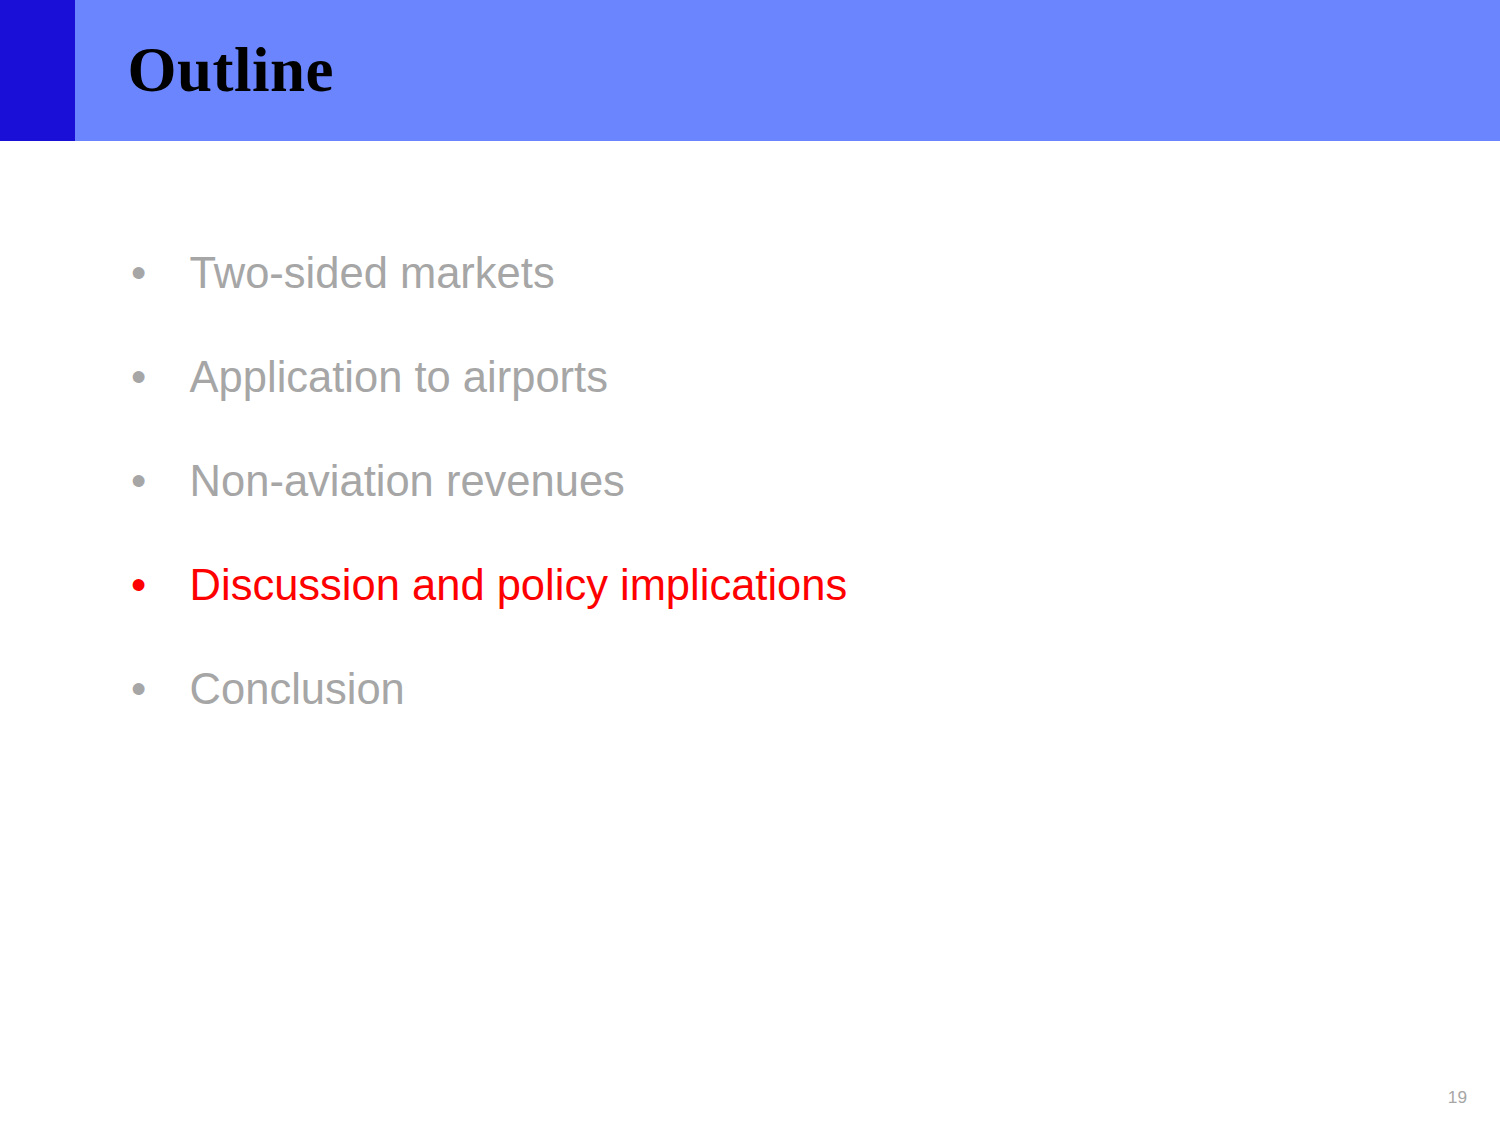Outline
Two-sided markets
Application to airports
Non-aviation revenues
Discussion and policy implications
Conclusion
19